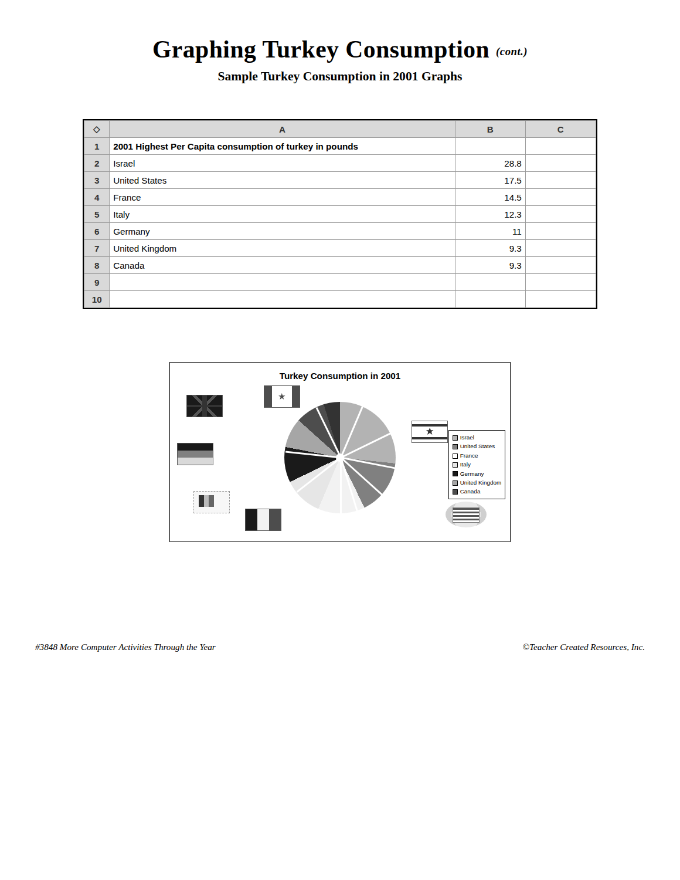Graphing Turkey Consumption (cont.)
Sample Turkey Consumption in 2001 Graphs
| ◇ | A | B | C |
| --- | --- | --- | --- |
| 1 | 2001 Highest Per Capita consumption of turkey in pounds | | |
| 2 | Israel | 28.8 | |
| 3 | United States | 17.5 | |
| 4 | France | 14.5 | |
| 5 | Italy | 12.3 | |
| 6 | Germany | 11 | |
| 7 | United Kingdom | 9.3 | |
| 8 | Canada | 9.3 | |
| 9 | | | |
| 10 | | | |
Turkey Consumption in 2001
Israel
United States
France
Italy
Germany
United Kingdom
Canada
#3848 More Computer Activities Through the Year ©Teacher Created Resources, Inc.